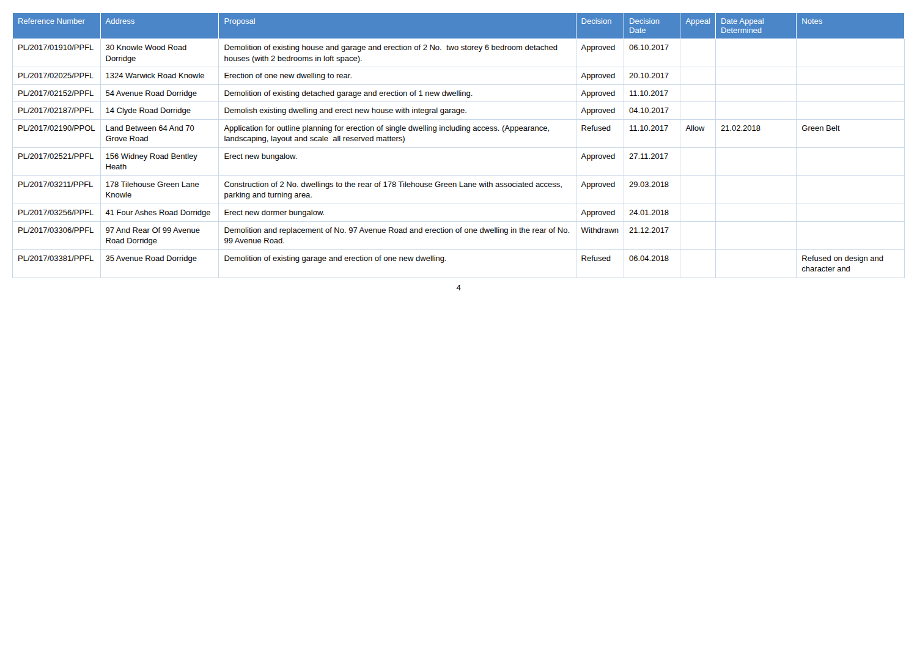| Reference Number | Address | Proposal | Decision | Decision Date | Appeal | Date Appeal Determined | Notes |
| --- | --- | --- | --- | --- | --- | --- | --- |
| PL/2017/01910/PPFL | 30 Knowle Wood Road Dorridge | Demolition of existing house and garage and erection of 2 No. two storey 6 bedroom detached houses (with 2 bedrooms in loft space). | Approved | 06.10.2017 | | | |
| PL/2017/02025/PPFL | 1324 Warwick Road Knowle | Erection of one new dwelling to rear. | Approved | 20.10.2017 | | | |
| PL/2017/02152/PPFL | 54 Avenue Road Dorridge | Demolition of existing detached garage and erection of 1 new dwelling. | Approved | 11.10.2017 | | | |
| PL/2017/02187/PPFL | 14 Clyde Road Dorridge | Demolish existing dwelling and erect new house with integral garage. | Approved | 04.10.2017 | | | |
| PL/2017/02190/PPOL | Land Between 64 And 70 Grove Road | Application for outline planning for erection of single dwelling including access. (Appearance, landscaping, layout and scale all reserved matters) | Refused | 11.10.2017 | Allow | 21.02.2018 | Green Belt |
| PL/2017/02521/PPFL | 156 Widney Road Bentley Heath | Erect new bungalow. | Approved | 27.11.2017 | | | |
| PL/2017/03211/PPFL | 178 Tilehouse Green Lane Knowle | Construction of 2 No. dwellings to the rear of 178 Tilehouse Green Lane with associated access, parking and turning area. | Approved | 29.03.2018 | | | |
| PL/2017/03256/PPFL | 41 Four Ashes Road Dorridge | Erect new dormer bungalow. | Approved | 24.01.2018 | | | |
| PL/2017/03306/PPFL | 97 And Rear Of 99 Avenue Road Dorridge | Demolition and replacement of No. 97 Avenue Road and erection of one dwelling in the rear of No. 99 Avenue Road. | Withdrawn | 21.12.2017 | | | |
| PL/2017/03381/PPFL | 35 Avenue Road Dorridge | Demolition of existing garage and erection of one new dwelling. | Refused | 06.04.2018 | | | Refused on design and character and |
4